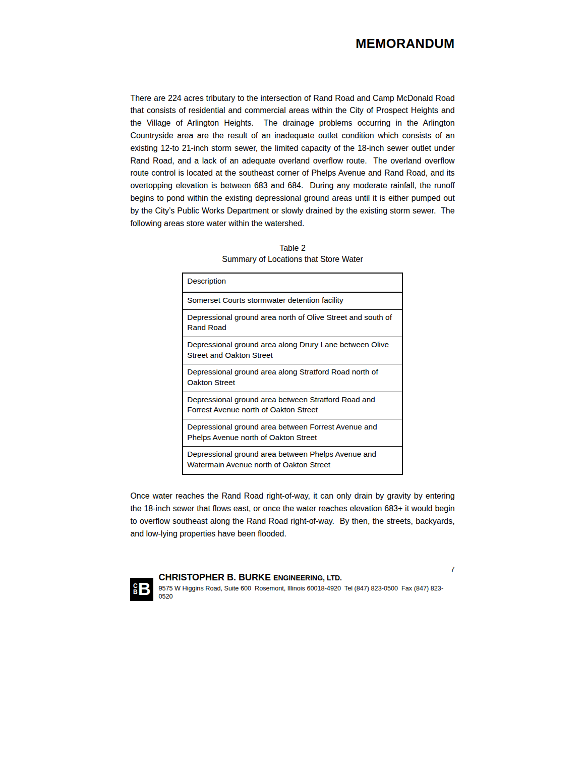MEMORANDUM
There are 224 acres tributary to the intersection of Rand Road and Camp McDonald Road that consists of residential and commercial areas within the City of Prospect Heights and the Village of Arlington Heights. The drainage problems occurring in the Arlington Countryside area are the result of an inadequate outlet condition which consists of an existing 12-to 21-inch storm sewer, the limited capacity of the 18-inch sewer outlet under Rand Road, and a lack of an adequate overland overflow route. The overland overflow route control is located at the southeast corner of Phelps Avenue and Rand Road, and its overtopping elevation is between 683 and 684. During any moderate rainfall, the runoff begins to pond within the existing depressional ground areas until it is either pumped out by the City’s Public Works Department or slowly drained by the existing storm sewer. The following areas store water within the watershed.
Table 2
Summary of Locations that Store Water
| Description |
| Somerset Courts stormwater detention facility |
| Depressional ground area north of Olive Street and south of Rand Road |
| Depressional ground area along Drury Lane between Olive Street and Oakton Street |
| Depressional ground area along Stratford Road north of Oakton Street |
| Depressional ground area between Stratford Road and Forrest Avenue north of Oakton Street |
| Depressional ground area between Forrest Avenue and Phelps Avenue north of Oakton Street |
| Depressional ground area between Phelps Avenue and Watermain Avenue north of Oakton Street |
Once water reaches the Rand Road right-of-way, it can only drain by gravity by entering the 18-inch sewer that flows east, or once the water reaches elevation 683+ it would begin to overflow southeast along the Rand Road right-of-way. By then, the streets, backyards, and low-lying properties have been flooded.
7
C
B B
CHRISTOPHER B. BURKE ENGINEERING, LTD.
9575 W Higgins Road, Suite 600 Rosemont, Illinois 60018-4920 Tel (847) 823-0500 Fax (847) 823-0520